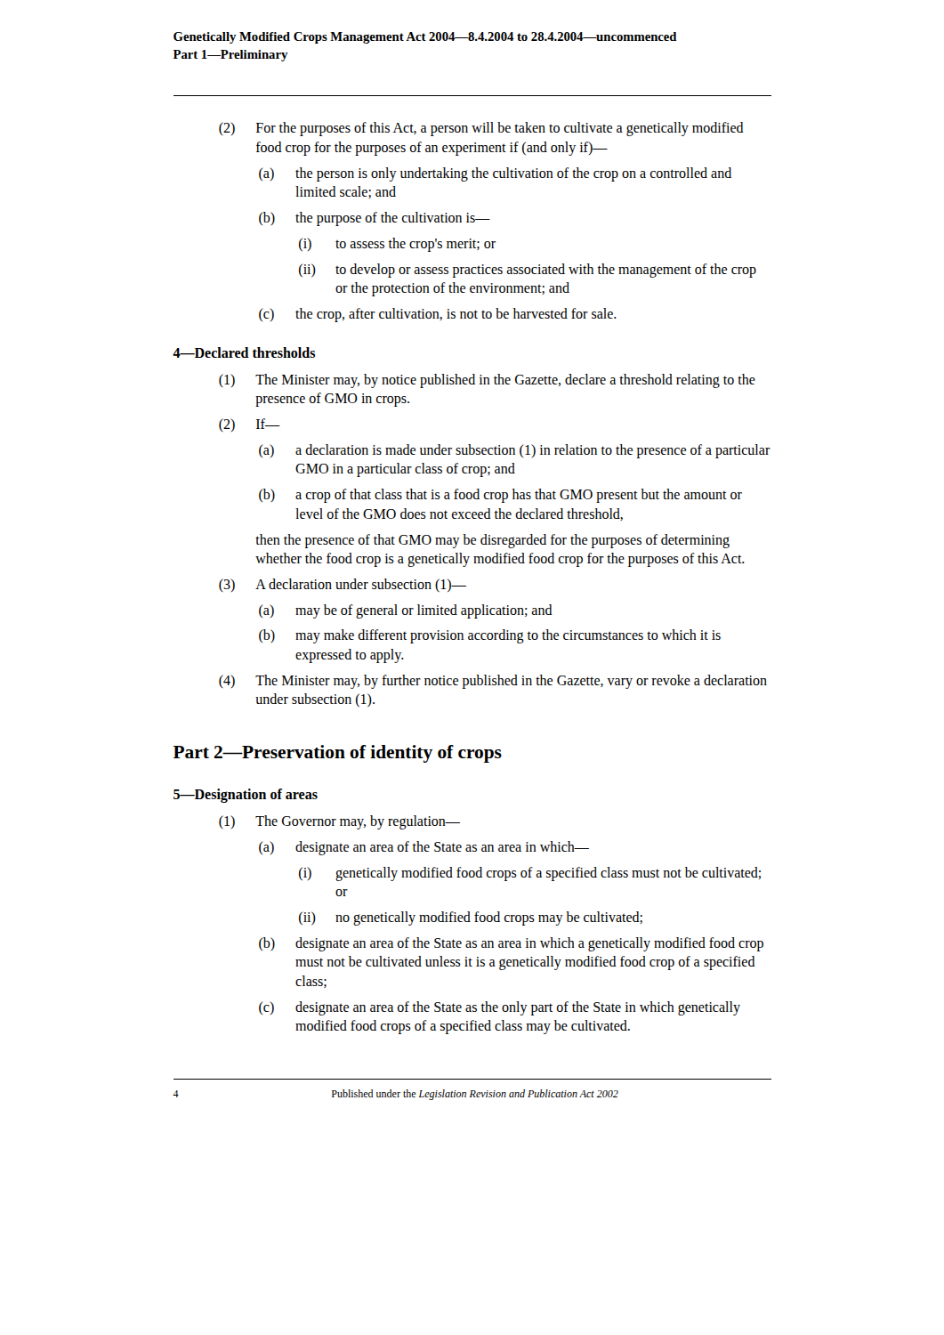Genetically Modified Crops Management Act 2004—8.4.2004 to 28.4.2004—uncommenced
Part 1—Preliminary
(2)
For the purposes of this Act, a person will be taken to cultivate a genetically modified food crop for the purposes of an experiment if (and only if)—
(a)
the person is only undertaking the cultivation of the crop on a controlled and limited scale; and
(b)
the purpose of the cultivation is—
(i)
to assess the crop's merit; or
(ii)
to develop or assess practices associated with the management of the crop or the protection of the environment; and
(c)
the crop, after cultivation, is not to be harvested for sale.
4—Declared thresholds
(1)
The Minister may, by notice published in the Gazette, declare a threshold relating to the presence of GMO in crops.
(2)
If—
(a)
a declaration is made under subsection (1) in relation to the presence of a particular GMO in a particular class of crop; and
(b)
a crop of that class that is a food crop has that GMO present but the amount or level of the GMO does not exceed the declared threshold,
then the presence of that GMO may be disregarded for the purposes of determining whether the food crop is a genetically modified food crop for the purposes of this Act.
(3)
A declaration under subsection (1)—
(a)
may be of general or limited application; and
(b)
may make different provision according to the circumstances to which it is expressed to apply.
(4)
The Minister may, by further notice published in the Gazette, vary or revoke a declaration under subsection (1).
Part 2—Preservation of identity of crops
5—Designation of areas
(1)
The Governor may, by regulation—
(a)
designate an area of the State as an area in which—
(i)
genetically modified food crops of a specified class must not be cultivated; or
(ii)
no genetically modified food crops may be cultivated;
(b)
designate an area of the State as an area in which a genetically modified food crop must not be cultivated unless it is a genetically modified food crop of a specified class;
(c)
designate an area of the State as the only part of the State in which genetically modified food crops of a specified class may be cultivated.
4
Published under the Legislation Revision and Publication Act 2002